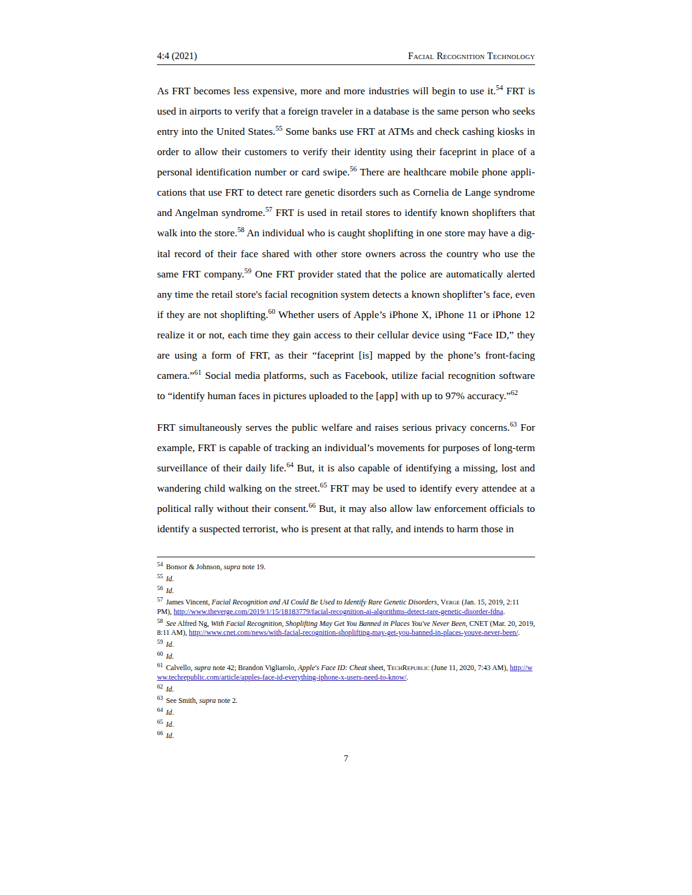4:4 (2021) Facial Recognition Technology
As FRT becomes less expensive, more and more industries will begin to use it.54 FRT is used in airports to verify that a foreign traveler in a database is the same person who seeks entry into the United States.55 Some banks use FRT at ATMs and check cashing kiosks in order to allow their customers to verify their identity using their faceprint in place of a personal identification number or card swipe.56 There are healthcare mobile phone applications that use FRT to detect rare genetic disorders such as Cornelia de Lange syndrome and Angelman syndrome.57 FRT is used in retail stores to identify known shoplifters that walk into the store.58 An individual who is caught shoplifting in one store may have a digital record of their face shared with other store owners across the country who use the same FRT company.59 One FRT provider stated that the police are automatically alerted any time the retail store's facial recognition system detects a known shoplifter’s face, even if they are not shoplifting.60 Whether users of Apple’s iPhone X, iPhone 11 or iPhone 12 realize it or not, each time they gain access to their cellular device using “Face ID,” they are using a form of FRT, as their “faceprint [is] mapped by the phone’s front-facing camera.”61 Social media platforms, such as Facebook, utilize facial recognition software to “identify human faces in pictures uploaded to the [app] with up to 97% accuracy.”62
FRT simultaneously serves the public welfare and raises serious privacy concerns.63 For example, FRT is capable of tracking an individual’s movements for purposes of long-term surveillance of their daily life.64 But, it is also capable of identifying a missing, lost and wandering child walking on the street.65 FRT may be used to identify every attendee at a political rally without their consent.66 But, it may also allow law enforcement officials to identify a suspected terrorist, who is present at that rally, and intends to harm those in
54 Bonsor & Johnson, supra note 19.
55 Id.
56 Id.
57 James Vincent, Facial Recognition and AI Could Be Used to Identify Rare Genetic Disorders, Verge (Jan. 15, 2019, 2:11 PM), http://www.theverge.com/2019/1/15/18183779/facial-recognition-ai-algorithms-detect-rare-genetic-disorder-fdna.
58 See Alfred Ng, With Facial Recognition, Shoplifting May Get You Banned in Places You've Never Been, CNET (Mar. 20, 2019, 8:11 AM), http://www.cnet.com/news/with-facial-recognition-shoplifting-may-get-you-banned-in-places-youve-never-been/.
59 Id.
60 Id.
61 Calvello, supra note 42; Brandon Vigliarolo, Apple's Face ID: Cheat sheet, TechRepublic (June 11, 2020, 7:43 AM), http://www.techrepublic.com/article/apples-face-id-everything-iphone-x-users-need-to-know/.
62 Id.
63 See Smith, supra note 2.
64 Id.
65 Id.
66 Id.
7